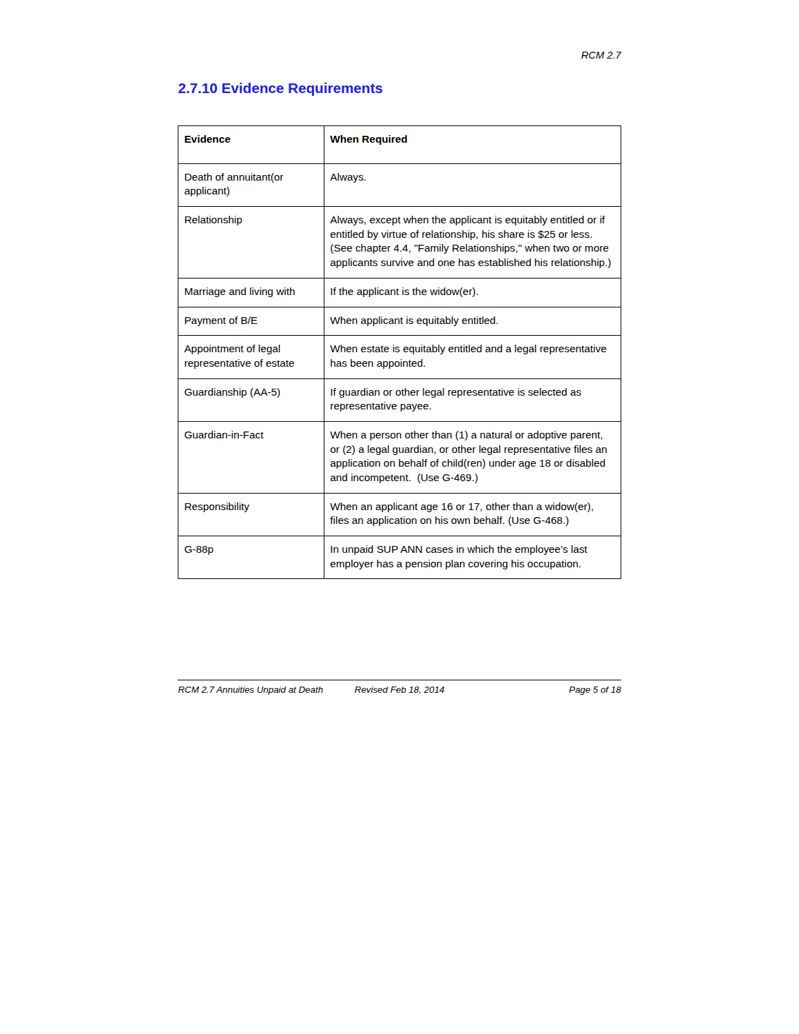RCM 2.7
2.7.10 Evidence Requirements
| Evidence | When Required |
| --- | --- |
| Death of annuitant(or applicant) | Always. |
| Relationship | Always, except when the applicant is equitably entitled or if entitled by virtue of relationship, his share is $25 or less. (See chapter 4.4, "Family Relationships," when two or more applicants survive and one has established his relationship.) |
| Marriage and living with | If the applicant is the widow(er). |
| Payment of B/E | When applicant is equitably entitled. |
| Appointment of legal representative of estate | When estate is equitably entitled and a legal representative has been appointed. |
| Guardianship (AA-5) | If guardian or other legal representative is selected as representative payee. |
| Guardian-in-Fact | When a person other than (1) a natural or adoptive parent, or (2) a legal guardian, or other legal representative files an application on behalf of child(ren) under age 18 or disabled and incompetent. (Use G-469.) |
| Responsibility | When an applicant age 16 or 17, other than a widow(er), files an application on his own behalf. (Use G-468.) |
| G-88p | In unpaid SUP ANN cases in which the employee's last employer has a pension plan covering his occupation. |
RCM 2.7 Annuities Unpaid at Death
Revised Feb 18, 2014
Page 5 of 18